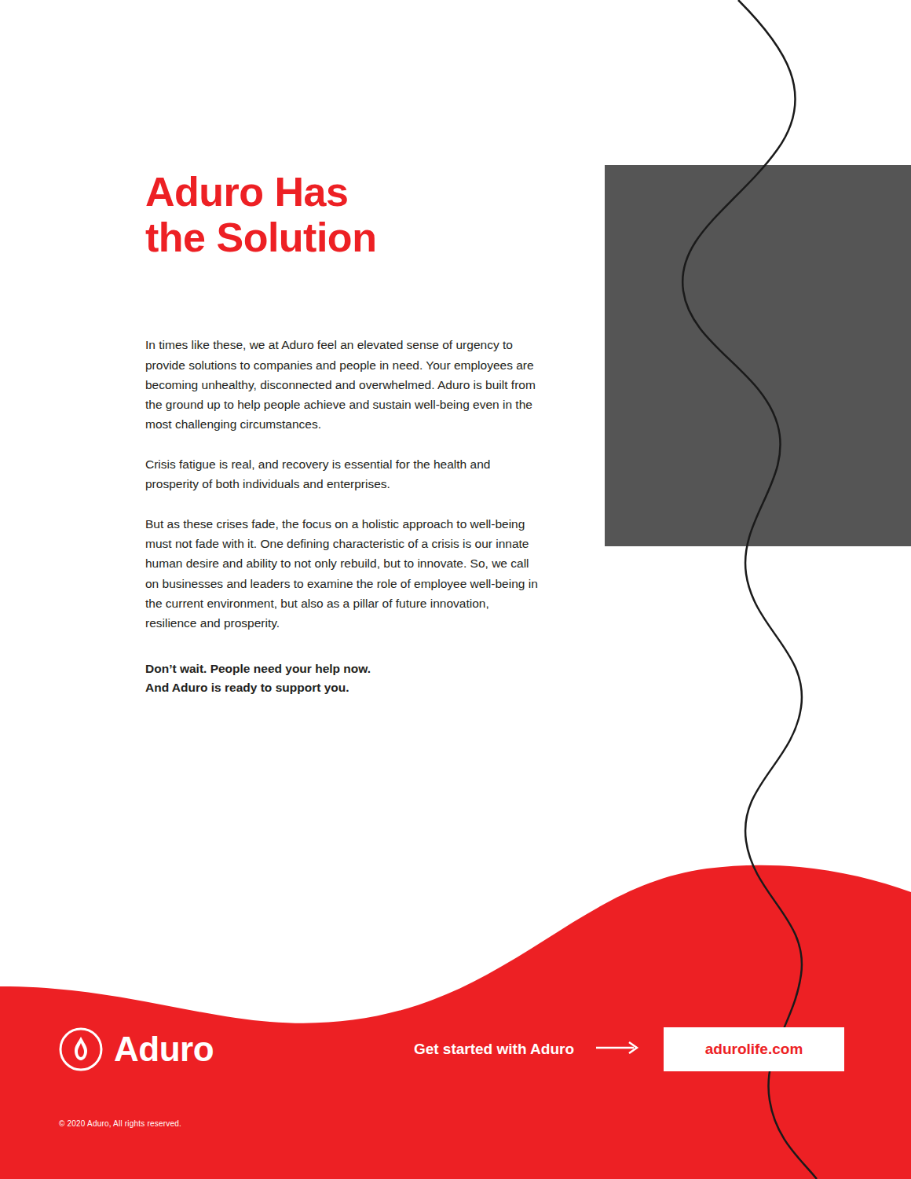Aduro Has
the Solution
In times like these, we at Aduro feel an elevated sense of urgency to provide solutions to companies and people in need. Your employees are becoming unhealthy, disconnected and overwhelmed. Aduro is built from the ground up to help people achieve and sustain well-being even in the most challenging circumstances.
Crisis fatigue is real, and recovery is essential for the health and prosperity of both individuals and enterprises.
But as these crises fade, the focus on a holistic approach to well-being must not fade with it. One defining characteristic of a crisis is our innate human desire and ability to not only rebuild, but to innovate. So, we call on businesses and leaders to examine the role of employee well-being in the current environment, but also as a pillar of future innovation, resilience and prosperity.
Don’t wait. People need your help now.
And Aduro is ready to support you.
Aduro
Get started with Aduro
adurolife.com
© 2020 Aduro, All rights reserved.